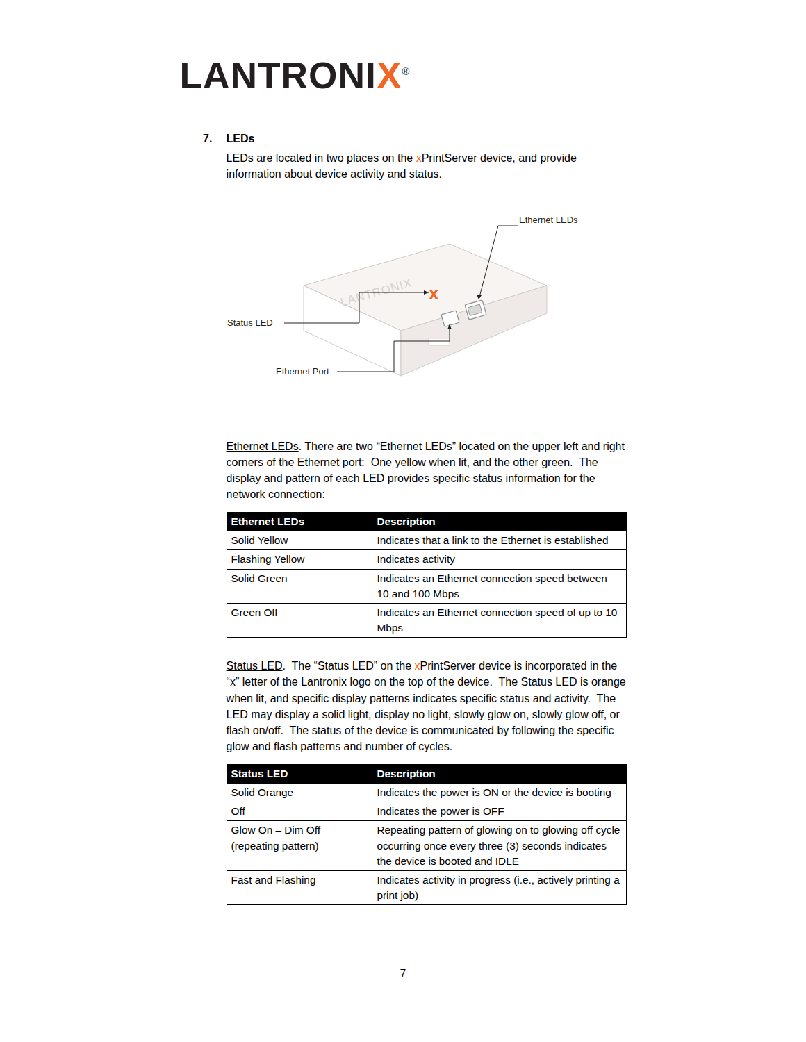LANTRONIX®
7. LEDs
LEDs are located in two places on the x PrintServer device, and provide information about device activity and status.
LANTRONIX x Ethernet LEDs Status LED Ethernet Port
Ethernet LEDs. There are two “Ethernet LEDs” located on the upper left and right corners of the Ethernet port: One yellow when lit, and the other green. The display and pattern of each LED provides specific status information for the network connection:
| Ethernet LEDs | Description |
| --- | --- |
| Solid Yellow | Indicates that a link to the Ethernet is established |
| Flashing Yellow | Indicates activity |
| Solid Green | Indicates an Ethernet connection speed between 10 and 100 Mbps |
| Green Off | Indicates an Ethernet connection speed of up to 10 Mbps |
Status LED. The “Status LED” on the x PrintServer device is incorporated in the “x” letter of the Lantronix logo on the top of the device. The Status LED is orange when lit, and specific display patterns indicates specific status and activity. The LED may display a solid light, display no light, slowly glow on, slowly glow off, or flash on/off. The status of the device is communicated by following the specific glow and flash patterns and number of cycles.
| Status LED | Description |
| --- | --- |
| Solid Orange | Indicates the power is ON or the device is booting |
| Off | Indicates the power is OFF |
| Glow On – Dim Off (repeating pattern) | Repeating pattern of glowing on to glowing off cycle occurring once every three (3) seconds indicates the device is booted and IDLE |
| Fast and Flashing | Indicates activity in progress (i.e., actively printing a print job) |
7